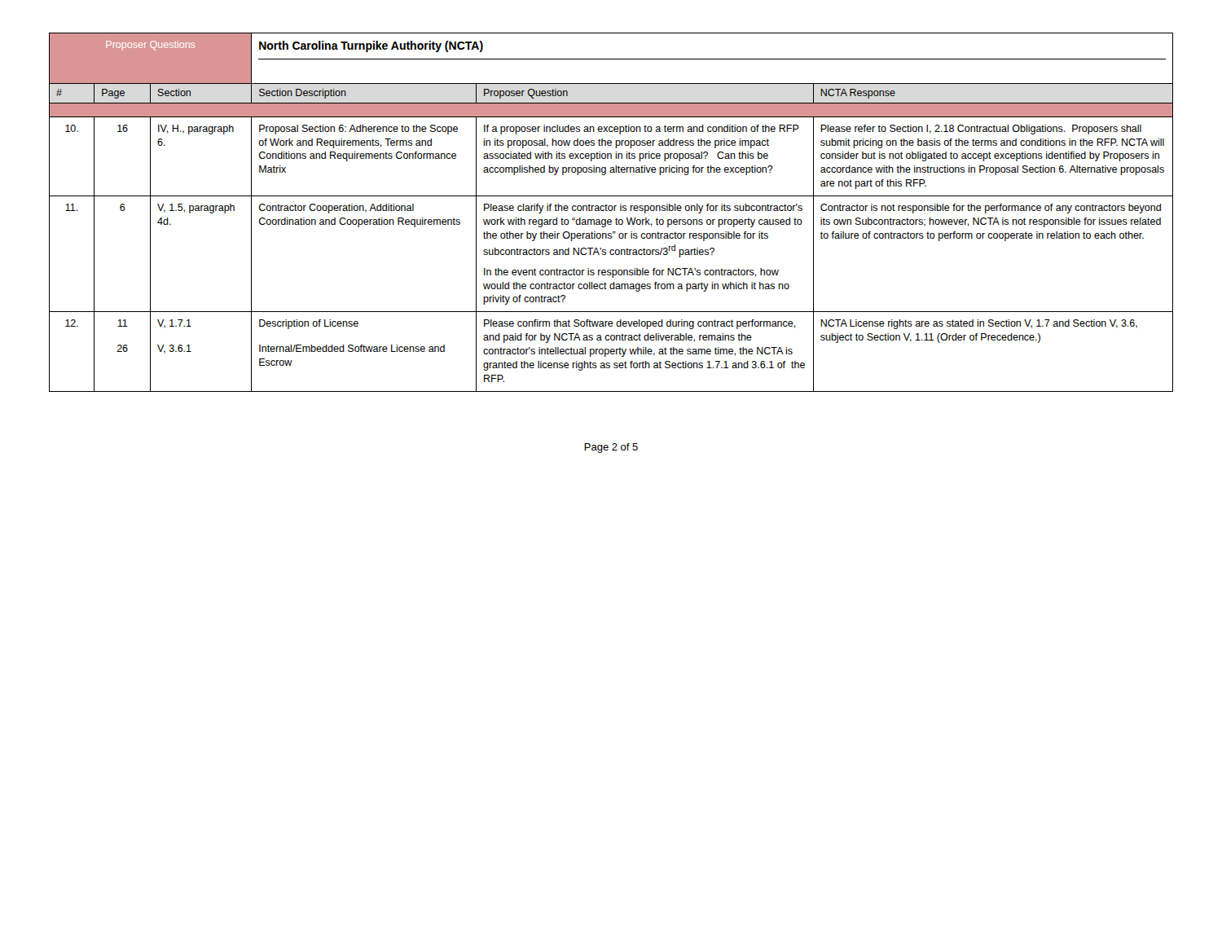| Proposer Questions | North Carolina Turnpike Authority (NCTA) |
| # | Page | Section | Section Description | Proposer Question | NCTA Response |
| 10. | 16 | IV, H., paragraph 6. | Proposal Section 6: Adherence to the Scope of Work and Requirements, Terms and Conditions and Requirements Conformance Matrix | If a proposer includes an exception to a term and condition of the RFP in its proposal, how does the proposer address the price impact associated with its exception in its price proposal? Can this be accomplished by proposing alternative pricing for the exception? | Please refer to Section I, 2.18 Contractual Obligations. Proposers shall submit pricing on the basis of the terms and conditions in the RFP. NCTA will consider but is not obligated to accept exceptions identified by Proposers in accordance with the instructions in Proposal Section 6. Alternative proposals are not part of this RFP. |
| 11. | 6 | V, 1.5, paragraph 4d. | Contractor Cooperation, Additional Coordination and Cooperation Requirements | Please clarify if the contractor is responsible only for its subcontractor's work with regard to “damage to Work, to persons or property caused to the other by their Operations” or is contractor responsible for its subcontractors and NCTA's contractors/3 rd parties? In the event contractor is responsible for NCTA's contractors, how would the contractor collect damages from a party in which it has no privity of contract? | Contractor is not responsible for the performance of any contractors beyond its own Subcontractors; however, NCTA is not responsible for issues related to failure of contractors to perform or cooperate in relation to each other. |
| 12. | 11 26 | V, 1.7.1 V, 3.6.1 | Description of License Internal/Embedded Software License and Escrow | Please confirm that Software developed during contract performance, and paid for by NCTA as a contract deliverable, remains the contractor's intellectual property while, at the same time, the NCTA is granted the license rights as set forth at Sections 1.7.1 and 3.6.1 of the RFP. | NCTA License rights are as stated in Section V, 1.7 and Section V, 3.6, subject to Section V, 1.11 (Order of Precedence.) |
Page 2 of 5